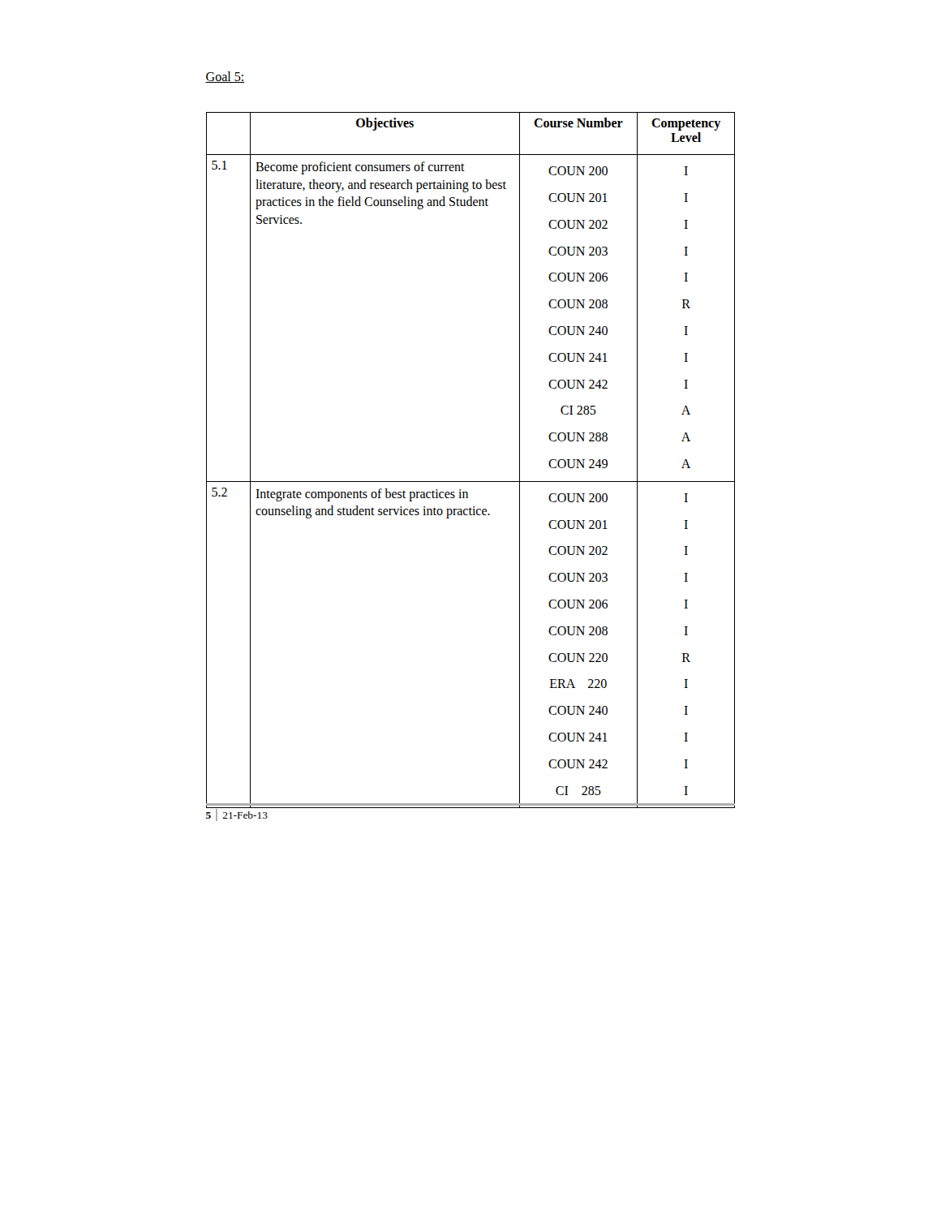Goal 5:
| | Objectives | Course Number | Competency Level |
| --- | --- | --- | --- |
| 5.1 | Become proficient consumers of current literature, theory, and research pertaining to best practices in the field Counseling and Student Services. | COUN 200 COUN 201 COUN 202 COUN 203 COUN 206 COUN 208 COUN 240 COUN 241 COUN 242 CI 285 COUN 288 COUN 249 | I I I I I R I I I A A A |
| 5.2 | Integrate components of best practices in counseling and student services into practice. | COUN 200 COUN 201 COUN 202 COUN 203 COUN 206 COUN 208 COUN 220 ERA 220 COUN 240 COUN 241 COUN 242 CI 285 | I I I I I I R I I I I I |
521-Feb-13